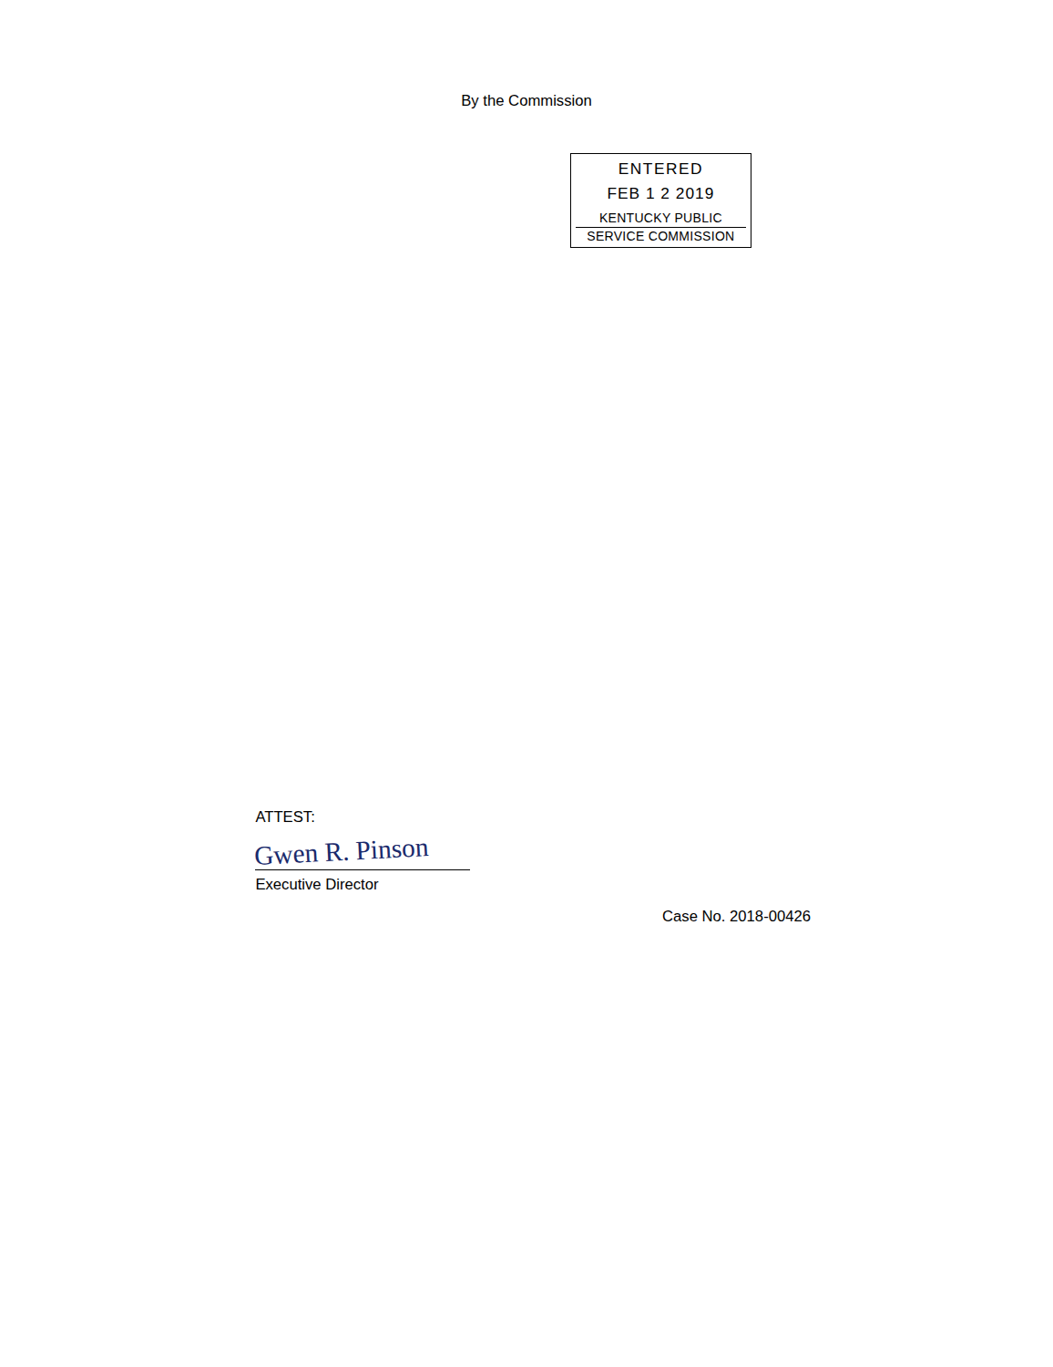By the Commission
ENTERED
FEB 1 2 2019
KENTUCKY PUBLIC SERVICE COMMISSION
ATTEST:
Gwen R. Pinson
Executive Director
Case No. 2018-00426